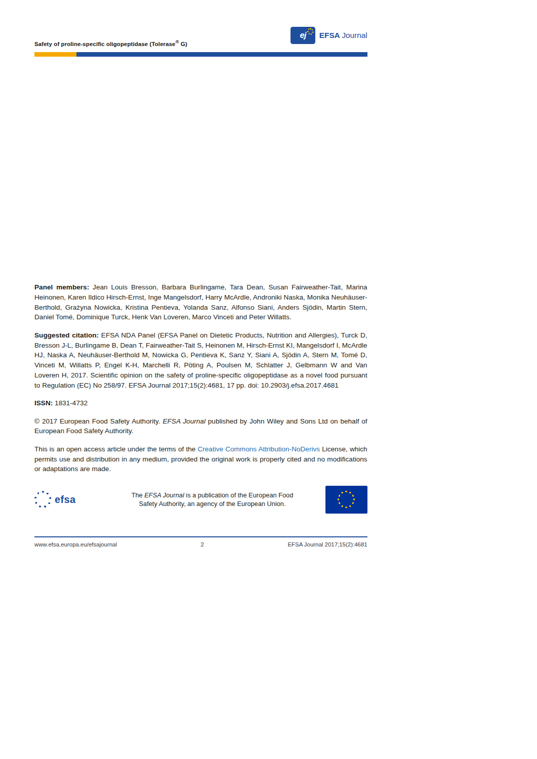Safety of proline-specific oligopeptidase (Tolerase® G)
ej
EFSA Journal
Panel members: Jean Louis Bresson, Barbara Burlingame, Tara Dean, Susan Fairweather-Tait, Marina Heinonen, Karen Ildico Hirsch-Ernst, Inge Mangelsdorf, Harry McArdle, Androniki Naska, Monika Neuhäuser-Berthold, Grażyna Nowicka, Kristina Pentieva, Yolanda Sanz, Alfonso Siani, Anders Sjödin, Martin Stern, Daniel Tomé, Dominique Turck, Henk Van Loveren, Marco Vinceti and Peter Willatts.
Suggested citation: EFSA NDA Panel (EFSA Panel on Dietetic Products, Nutrition and Allergies), Turck D, Bresson J-L, Burlingame B, Dean T, Fairweather-Tait S, Heinonen M, Hirsch-Ernst KI, Mangelsdorf I, McArdle HJ, Naska A, Neuhäuser-Berthold M, Nowicka G, Pentieva K, Sanz Y, Siani A, Sjödin A, Stern M, Tomé D, Vinceti M, Willatts P, Engel K-H, Marchelli R, Pöting A, Poulsen M, Schlatter J, Gelbmann W and Van Loveren H, 2017. Scientific opinion on the safety of proline-specific oligopeptidase as a novel food pursuant to Regulation (EC) No 258/97. EFSA Journal 2017;15(2):4681, 17 pp. doi: 10.2903/j.efsa.2017.4681
ISSN: 1831-4732
© 2017 European Food Safety Authority. EFSA Journal published by John Wiley and Sons Ltd on behalf of European Food Safety Authority.
This is an open access article under the terms of the Creative Commons Attribution-NoDerivs License, which permits use and distribution in any medium, provided the original work is properly cited and no modifications or adaptations are made.
efsa
The EFSA Journal is a publication of the European Food
Safety Authority, an agency of the European Union.
www.efsa.europa.eu/efsajournal
2
EFSA Journal 2017;15(2):4681